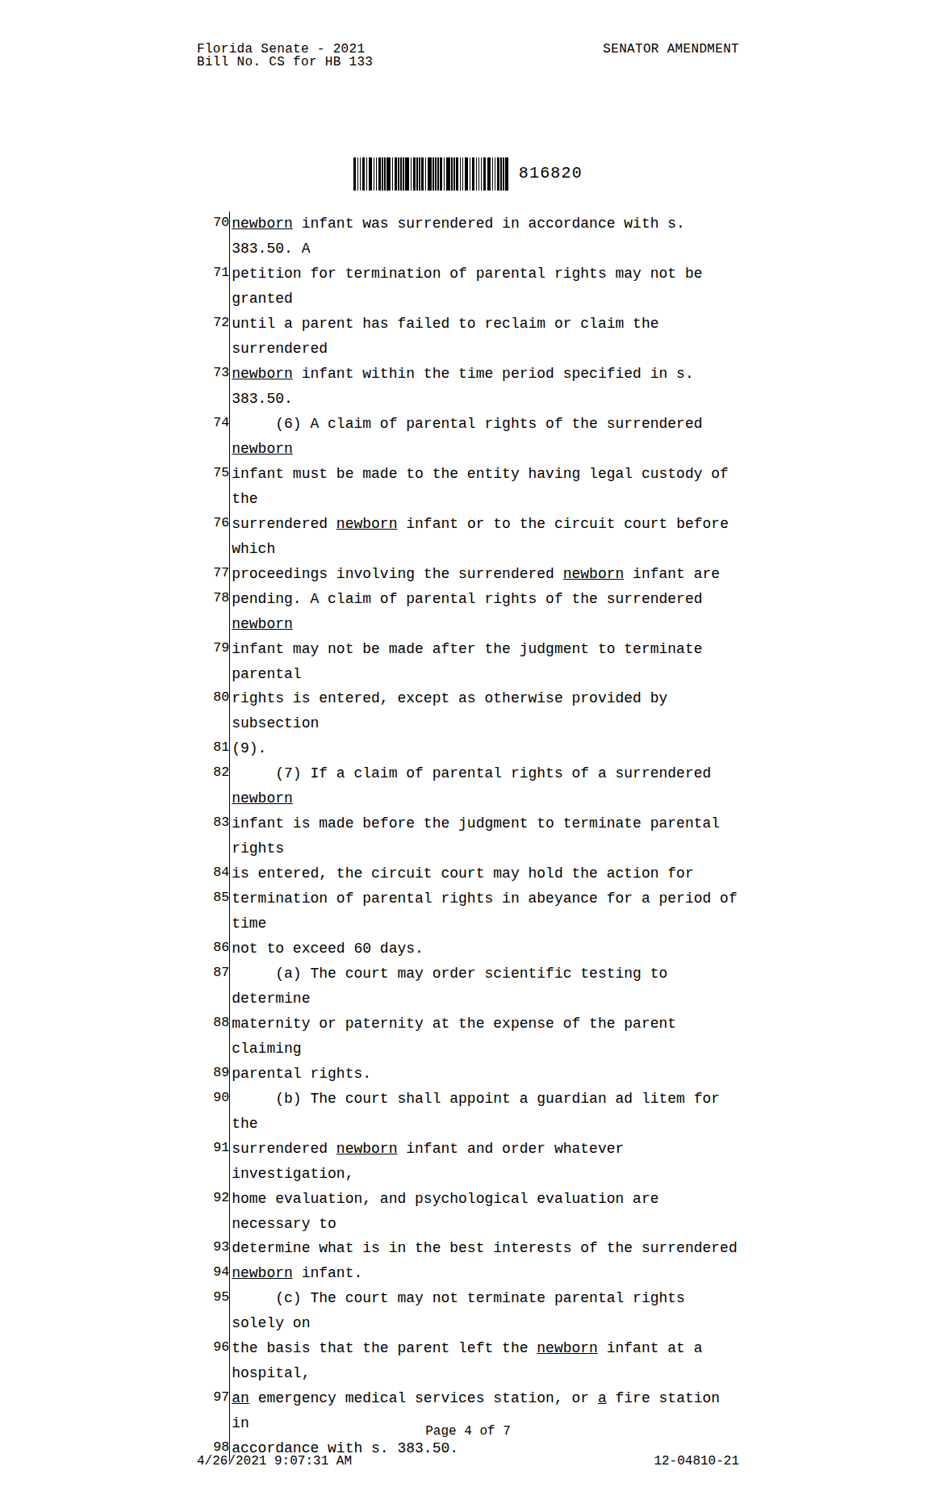Florida Senate - 2021 Bill No. CS for HB 133
SENATOR AMENDMENT
816820
| 70 | | newborn infant was surrendered in accordance with s. 383.50. A |
| 71 | | petition for termination of parental rights may not be granted |
| 72 | | until a parent has failed to reclaim or claim the surrendered |
| 73 | | newborn infant within the time period specified in s. 383.50. |
| 74 | | (6) A claim of parental rights of the surrendered newborn |
| 75 | | infant must be made to the entity having legal custody of the |
| 76 | | surrendered newborn infant or to the circuit court before which |
| 77 | | proceedings involving the surrendered newborn infant are |
| 78 | | pending. A claim of parental rights of the surrendered newborn |
| 79 | | infant may not be made after the judgment to terminate parental |
| 80 | | rights is entered, except as otherwise provided by subsection |
| 81 | | (9). |
| 82 | | (7) If a claim of parental rights of a surrendered newborn |
| 83 | | infant is made before the judgment to terminate parental rights |
| 84 | | is entered, the circuit court may hold the action for |
| 85 | | termination of parental rights in abeyance for a period of time |
| 86 | | not to exceed 60 days. |
| 87 | | (a) The court may order scientific testing to determine |
| 88 | | maternity or paternity at the expense of the parent claiming |
| 89 | | parental rights. |
| 90 | | (b) The court shall appoint a guardian ad litem for the |
| 91 | | surrendered newborn infant and order whatever investigation, |
| 92 | | home evaluation, and psychological evaluation are necessary to |
| 93 | | determine what is in the best interests of the surrendered |
| 94 | | newborn infant. |
| 95 | | (c) The court may not terminate parental rights solely on |
| 96 | | the basis that the parent left the newborn infant at a hospital, |
| 97 | | an emergency medical services station, or a fire station in |
| 98 | | accordance with s. 383.50. |
Page 4 of 7
4/26/2021 9:07:31 AM
12-04810-21